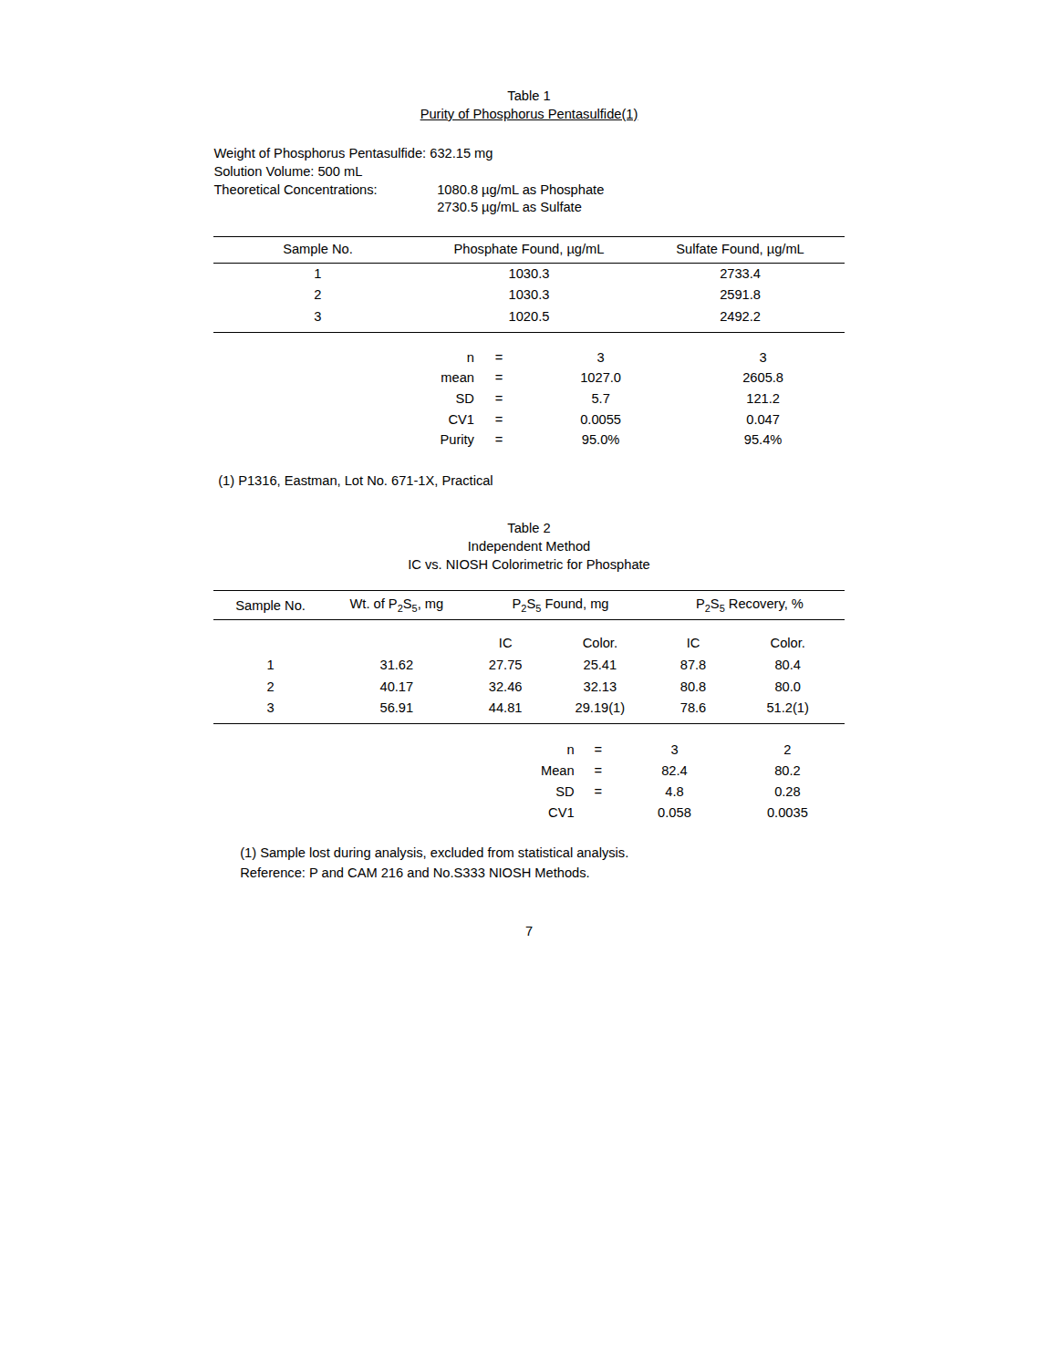Table 1 Purity of Phosphorus Pentasulfide(1)
Weight of Phosphorus Pentasulfide: 632.15 mg
Solution Volume: 500 mL
Theoretical Concentrations:
1080.8 µg/mL as Phosphate
2730.5 µg/mL as Sulfate
| Sample No. | Phosphate Found, µg/mL | Sulfate Found, µg/mL |
| --- | --- | --- |
| 1 | 1030.3 | 2733.4 |
| 2 | 1030.3 | 2591.8 |
| 3 | 1020.5 | 2492.2 |
| n | = | 3 | 3 |
| mean | = | 1027.0 | 2605.8 |
| SD | = | 5.7 | 121.2 |
| CV1 | = | 0.0055 | 0.047 |
| Purity | = | 95.0% | 95.4% |
(1) P1316, Eastman, Lot No. 671-1X, Practical
Table 2 Independent Method IC vs. NIOSH Colorimetric for Phosphate
| Sample No. | Wt. of P 2 S 5 , mg | P 2 S 5 Found, mg | P 2 S 5 Recovery, % |
| --- | --- | --- | --- |
| | | IC | Color. | IC | Color. |
| 1 | 31.62 | 27.75 | 25.41 | 87.8 | 80.4 |
| 2 | 40.17 | 32.46 | 32.13 | 80.8 | 80.0 |
| 3 | 56.91 | 44.81 | 29.19(1) | 78.6 | 51.2(1) |
| n | = | 3 | 2 |
| Mean | = | 82.4 | 80.2 |
| SD | = | 4.8 | 0.28 |
| CV1 | | 0.058 | 0.0035 |
(1) Sample lost during analysis, excluded from statistical analysis.
Reference: P and CAM 216 and No.S333 NIOSH Methods.
7